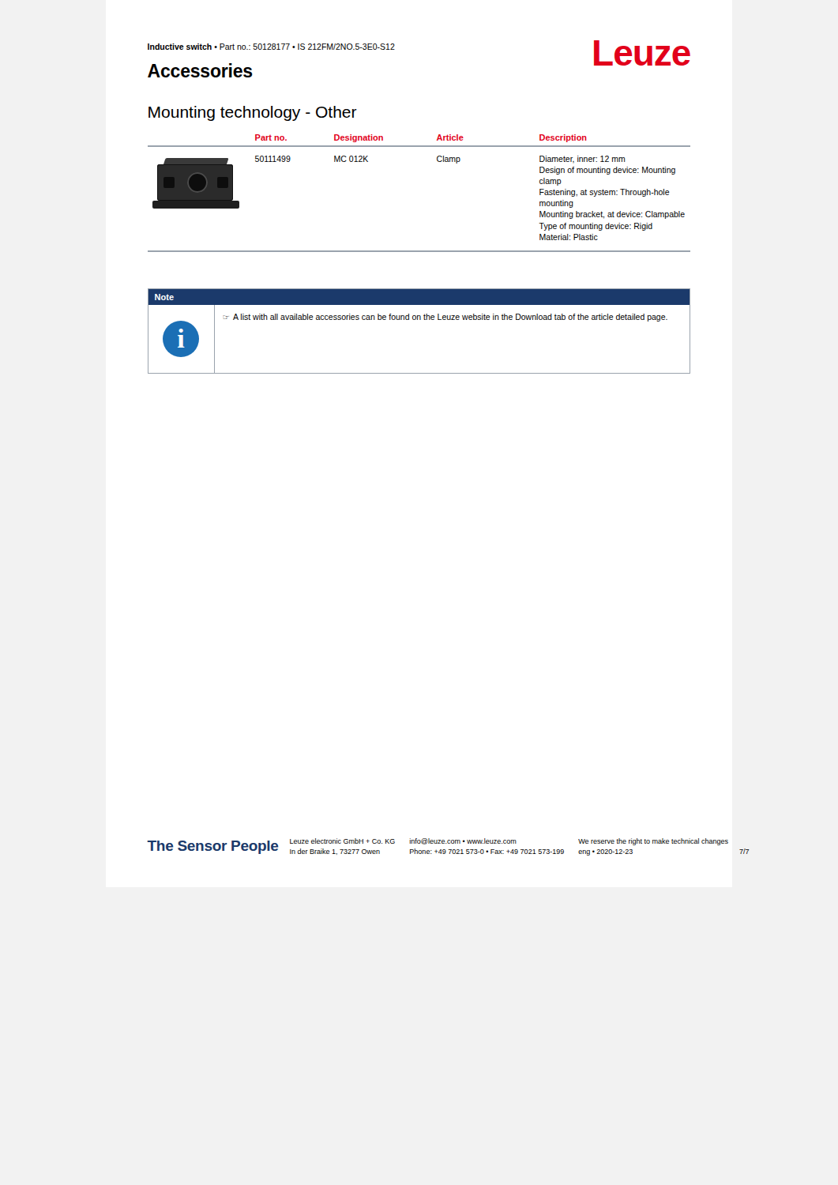Inductive switch • Part no.: 50128177 • IS 212FM/2NO.5-3E0-S12
Accessories
Leuze
Mounting technology - Other
| | Part no. | Designation | Article | Description |
| --- | --- | --- | --- | --- |
| | 50111499 | MC 012K | Clamp | Diameter, inner: 12 mm Design of mounting device: Mounting clamp Fastening, at system: Through-hole mounting Mounting bracket, at device: Clampable Type of mounting device: Rigid Material: Plastic |
Note
i
☞A list with all available accessories can be found on the Leuze website in the Download tab of the article detailed page.
The Sensor People
Leuze electronic GmbH + Co. KG
In der Braike 1, 73277 Owen
info@leuze.com • www.leuze.com
Phone: +49 7021 573-0 • Fax: +49 7021 573-199
We reserve the right to make technical changes
eng • 2020-12-23
7/7